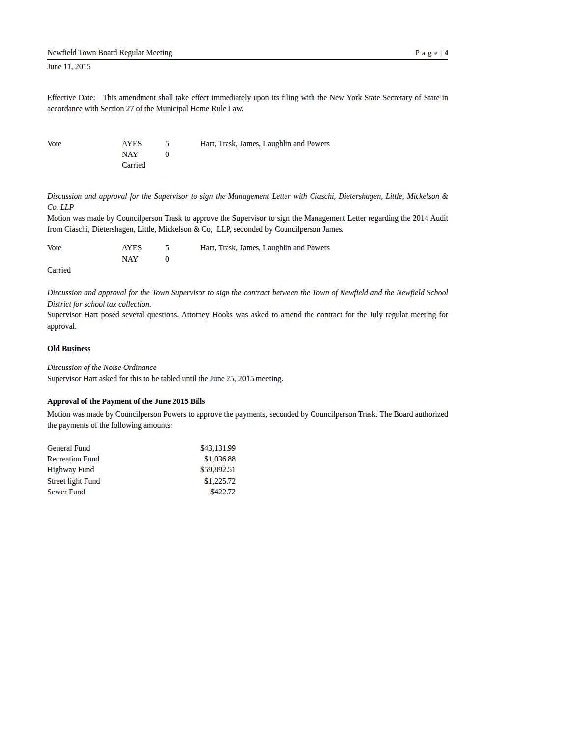Newfield Town Board Regular Meeting
P a g e | 4
June 11, 2015
Effective Date: This amendment shall take effect immediately upon its filing with the New York State Secretary of State in accordance with Section 27 of the Municipal Home Rule Law.
| Vote | AYES | 5 | Hart, Trask, James, Laughlin and Powers |
| | NAY | 0 | |
| | Carried |
Discussion and approval for the Supervisor to sign the Management Letter with Ciaschi, Dietershagen, Little, Mickelson & Co. LLP
Motion was made by Councilperson Trask to approve the Supervisor to sign the Management Letter regarding the 2014 Audit from Ciaschi, Dietershagen, Little, Mickelson & Co, LLP, seconded by Councilperson James.
| Vote | AYES | 5 | Hart, Trask, James, Laughlin and Powers |
| | NAY | 0 | |
Carried
Discussion and approval for the Town Supervisor to sign the contract between the Town of Newfield and the Newfield School District for school tax collection.
Supervisor Hart posed several questions. Attorney Hooks was asked to amend the contract for the July regular meeting for approval.
Old Business
Discussion of the Noise Ordinance
Supervisor Hart asked for this to be tabled until the June 25, 2015 meeting.
Approval of the Payment of the June 2015 Bills
Motion was made by Councilperson Powers to approve the payments, seconded by Councilperson Trask. The Board authorized the payments of the following amounts:
| General Fund | $43,131.99 |
| Recreation Fund | $1,036.88 |
| Highway Fund | $59,892.51 |
| Street light Fund | $1,225.72 |
| Sewer Fund | $422.72 |